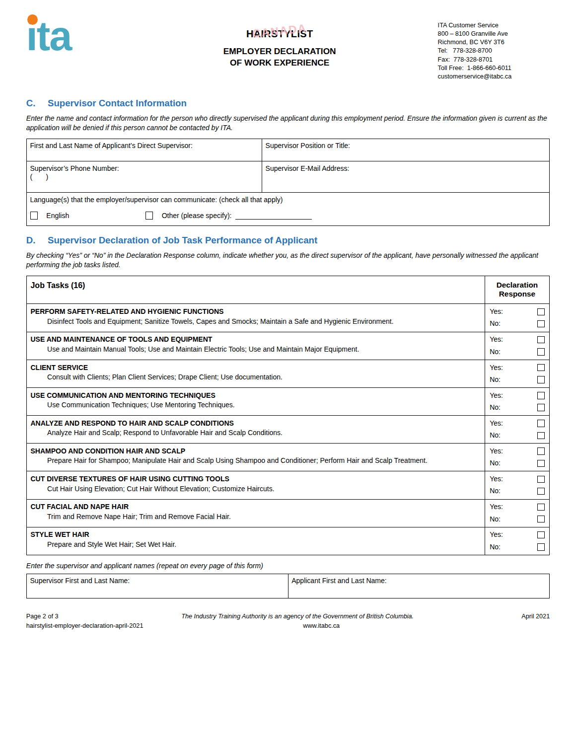ita
CANADA
HAIRSTYLIST
EMPLOYER DECLARATION
OF WORK EXPERIENCE
ITA Customer Service
800 – 8100 Granville Ave
Richmond, BC V6Y 3T6
Tel: 778-328-8700
Fax: 778-328-8701
Toll Free: 1-866-660-6011
customerservice@itabc.ca
C. Supervisor Contact Information
Enter the name and contact information for the person who directly supervised the applicant during this employment period. Ensure the information given is current as the application will be denied if this person cannot be contacted by ITA.
| First and Last Name of Applicant’s Direct Supervisor: | Supervisor Position or Title: |
| Supervisor’s Phone Number: ( ) | Supervisor E-Mail Address: |
| Language(s) that the employer/supervisor can communicate: (check all that apply) English Other (please specify): |
D. Supervisor Declaration of Job Task Performance of Applicant
By checking “Yes” or “No” in the Declaration Response column, indicate whether you, as the direct supervisor of the applicant, have personally witnessed the applicant performing the job tasks listed.
| Job Tasks (16) | Declaration Response |
| --- | --- |
| Perform safety-related and hygienic functions Disinfect Tools and Equipment; Sanitize Towels, Capes and Smocks; Maintain a Safe and Hygienic Environment. | Yes: No: |
| Use and maintenance of tools and equipment Use and Maintain Manual Tools; Use and Maintain Electric Tools; Use and Maintain Major Equipment. | Yes: No: |
| Client service Consult with Clients; Plan Client Services; Drape Client; Use documentation. | Yes: No: |
| Use communication and mentoring techniques Use Communication Techniques; Use Mentoring Techniques. | Yes: No: |
| Analyze and respond to hair and scalp conditions Analyze Hair and Scalp; Respond to Unfavorable Hair and Scalp Conditions. | Yes: No: |
| Shampoo and condition hair and scalp Prepare Hair for Shampoo; Manipulate Hair and Scalp Using Shampoo and Conditioner; Perform Hair and Scalp Treatment. | Yes: No: |
| Cut diverse textures of hair using cutting tools Cut Hair Using Elevation; Cut Hair Without Elevation; Customize Haircuts. | Yes: No: |
| Cut facial and nape hair Trim and Remove Nape Hair; Trim and Remove Facial Hair. | Yes: No: |
| Style wet hair Prepare and Style Wet Hair; Set Wet Hair. | Yes: No: |
Enter the supervisor and applicant names (repeat on every page of this form)
| Supervisor First and Last Name: | Applicant First and Last Name: |
Page 2 of 3
The Industry Training Authority is an agency of the Government of British Columbia.
April 2021
hairstylist-employer-declaration-april-2021
www.itabc.ca